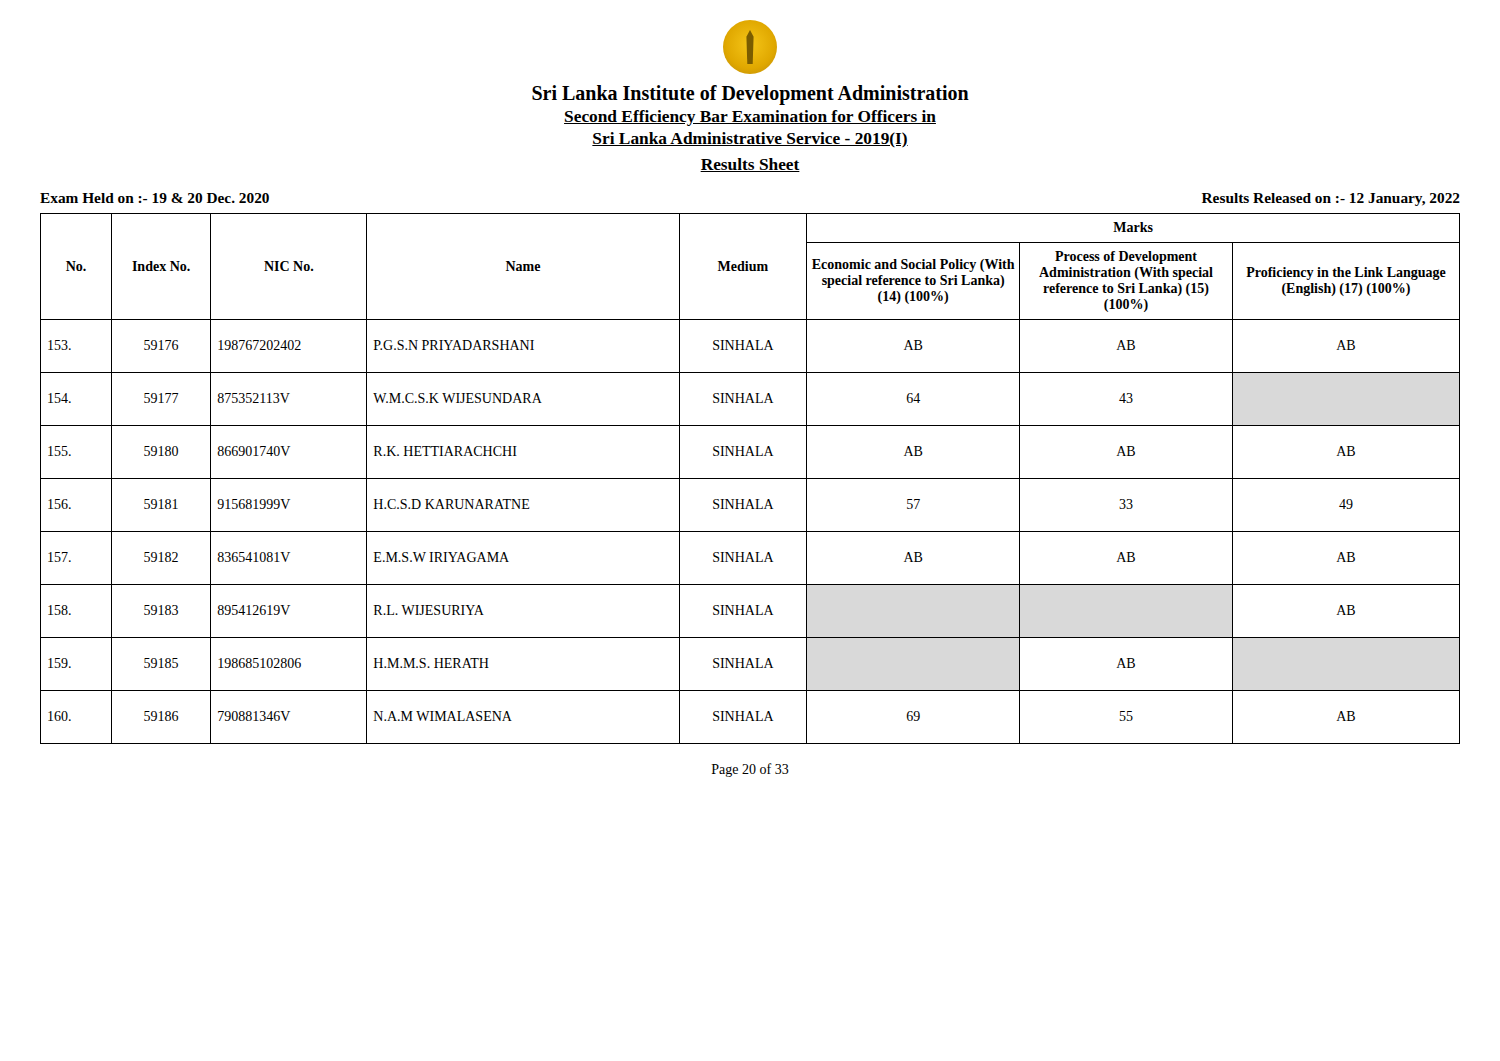Sri Lanka Institute of Development Administration
Second Efficiency Bar Examination for Officers in
Sri Lanka Administrative Service - 2019(I)
Results Sheet
Exam Held on :- 19 & 20 Dec. 2020 Results Released on :- 12 January, 2022
| No. | Index No. | NIC No. | Name | Medium | Marks |
| --- | --- | --- | --- | --- | --- |
| Economic and Social Policy (With special reference to Sri Lanka) (14) (100%) | Process of Development Administration (With special reference to Sri Lanka) (15) (100%) | Proficiency in the Link Language (English) (17) (100%) |
| 153. | 59176 | 198767202402 | P.G.S.N PRIYADARSHANI | SINHALA | AB | AB | AB |
| 154. | 59177 | 875352113V | W.M.C.S.K WIJESUNDARA | SINHALA | 64 | 43 | |
| 155. | 59180 | 866901740V | R.K. HETTIARACHCHI | SINHALA | AB | AB | AB |
| 156. | 59181 | 915681999V | H.C.S.D KARUNARATNE | SINHALA | 57 | 33 | 49 |
| 157. | 59182 | 836541081V | E.M.S.W IRIYAGAMA | SINHALA | AB | AB | AB |
| 158. | 59183 | 895412619V | R.L. WIJESURIYA | SINHALA | | | AB |
| 159. | 59185 | 198685102806 | H.M.M.S. HERATH | SINHALA | | AB | |
| 160. | 59186 | 790881346V | N.A.M WIMALASENA | SINHALA | 69 | 55 | AB |
Page 20 of 33